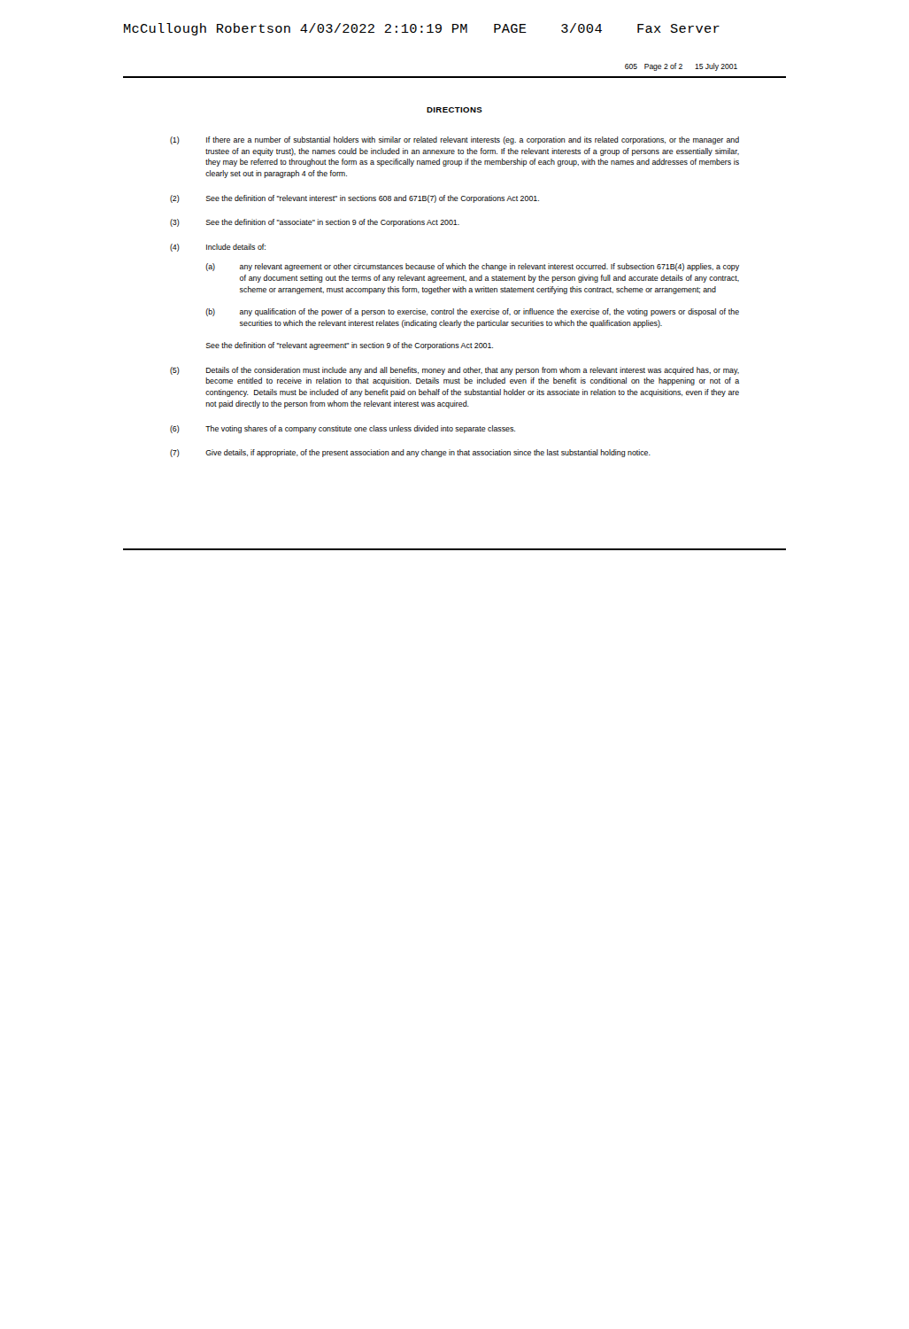McCullough Robertson 4/03/2022 2:10:19 PM PAGE 3/004 Fax Server
605 Page 2 of 215 July 2001
DIRECTIONS
(1) If there are a number of substantial holders with similar or related relevant interests (eg. a corporation and its related corporations, or the manager and trustee of an equity trust), the names could be included in an annexure to the form. If the relevant interests of a group of persons are essentially similar, they may be referred to throughout the form as a specifically named group if the membership of each group, with the names and addresses of members is clearly set out in paragraph 4 of the form.
(2) See the definition of "relevant interest" in sections 608 and 671B(7) of the Corporations Act 2001.
(3) See the definition of "associate" in section 9 of the Corporations Act 2001.
(4) Include details of:
(a) any relevant agreement or other circumstances because of which the change in relevant interest occurred. If subsection 671B(4) applies, a copy of any document setting out the terms of any relevant agreement, and a statement by the person giving full and accurate details of any contract, scheme or arrangement, must accompany this form, together with a written statement certifying this contract, scheme or arrangement; and
(b) any qualification of the power of a person to exercise, control the exercise of, or influence the exercise of, the voting powers or disposal of the securities to which the relevant interest relates (indicating clearly the particular securities to which the qualification applies).
See the definition of "relevant agreement" in section 9 of the Corporations Act 2001.
(5) Details of the consideration must include any and all benefits, money and other, that any person from whom a relevant interest was acquired has, or may, become entitled to receive in relation to that acquisition. Details must be included even if the benefit is conditional on the happening or not of a contingency. Details must be included of any benefit paid on behalf of the substantial holder or its associate in relation to the acquisitions, even if they are not paid directly to the person from whom the relevant interest was acquired.
(6) The voting shares of a company constitute one class unless divided into separate classes.
(7) Give details, if appropriate, of the present association and any change in that association since the last substantial holding notice.